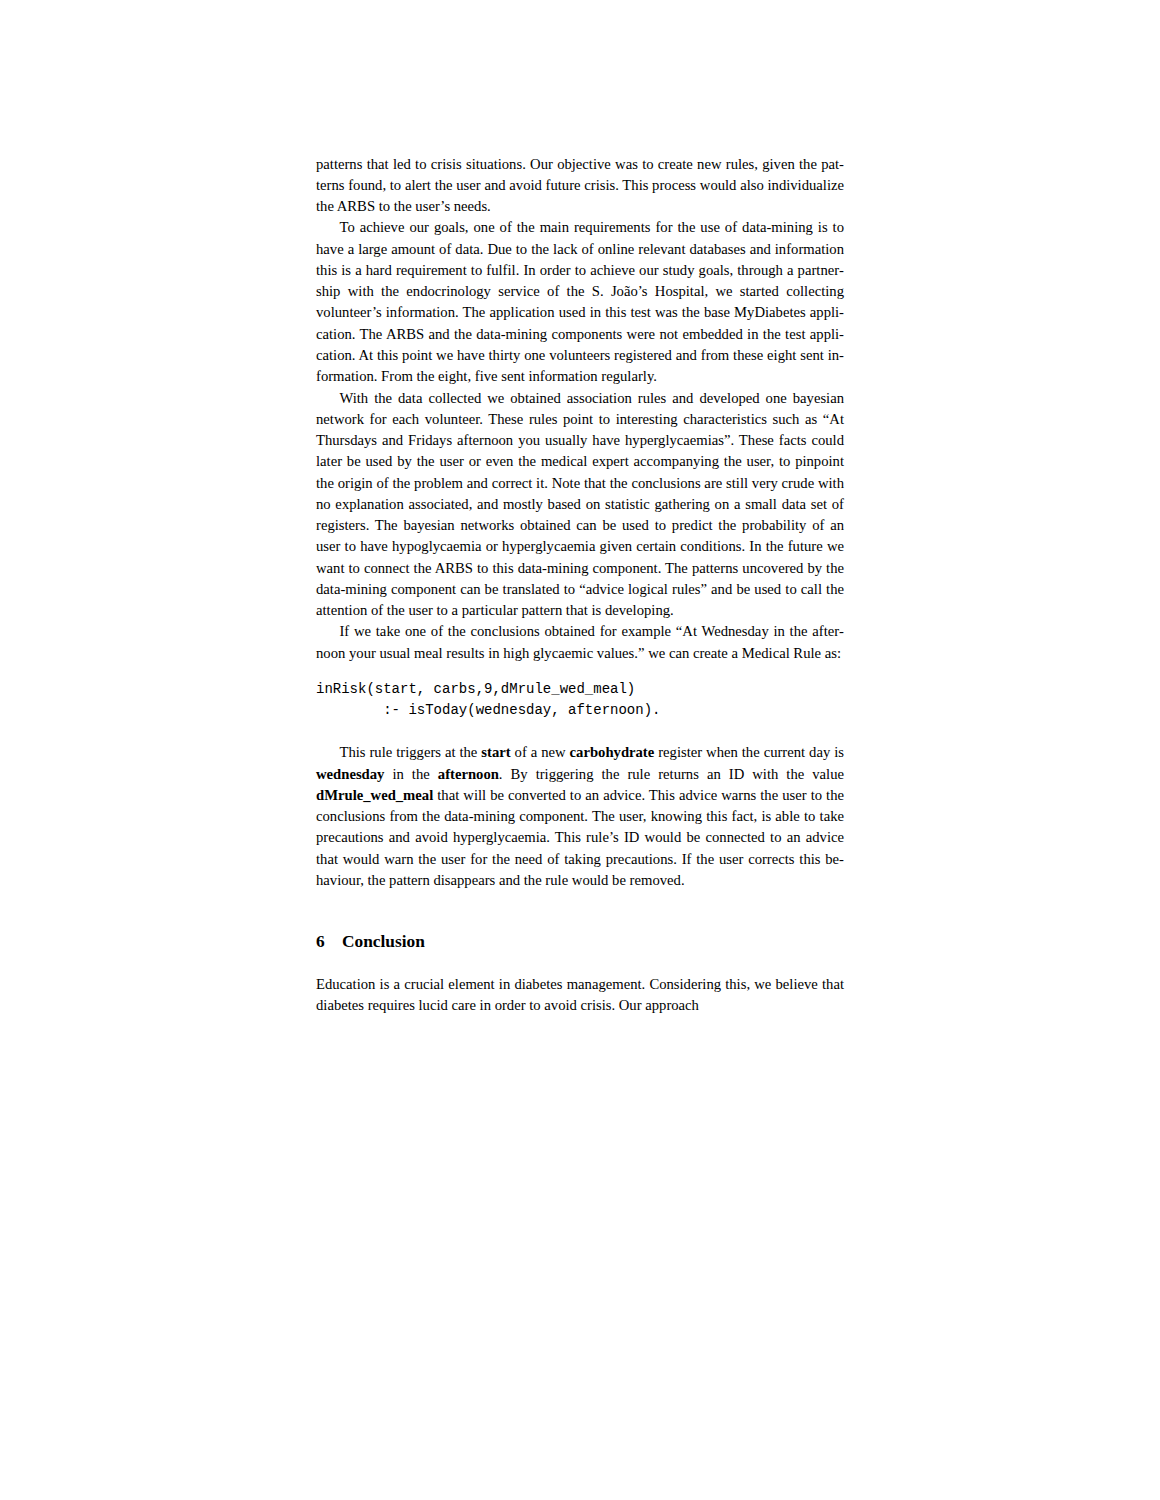patterns that led to crisis situations. Our objective was to create new rules, given the patterns found, to alert the user and avoid future crisis. This process would also individualize the ARBS to the user’s needs.
To achieve our goals, one of the main requirements for the use of data-mining is to have a large amount of data. Due to the lack of online relevant databases and information this is a hard requirement to fulfil. In order to achieve our study goals, through a partnership with the endocrinology service of the S. João’s Hospital, we started collecting volunteer’s information. The application used in this test was the base MyDiabetes application. The ARBS and the data-mining components were not embedded in the test application. At this point we have thirty one volunteers registered and from these eight sent information. From the eight, five sent information regularly.
With the data collected we obtained association rules and developed one bayesian network for each volunteer. These rules point to interesting characteristics such as “At Thursdays and Fridays afternoon you usually have hyperglycaemias”. These facts could later be used by the user or even the medical expert accompanying the user, to pinpoint the origin of the problem and correct it. Note that the conclusions are still very crude with no explanation associated, and mostly based on statistic gathering on a small data set of registers. The bayesian networks obtained can be used to predict the probability of an user to have hypoglycaemia or hyperglycaemia given certain conditions. In the future we want to connect the ARBS to this data-mining component. The patterns uncovered by the data-mining component can be translated to “advice logical rules” and be used to call the attention of the user to a particular pattern that is developing.
If we take one of the conclusions obtained for example “At Wednesday in the afternoon your usual meal results in high glycaemic values.” we can create a Medical Rule as:
inRisk(start, carbs,9,dMrule_wed_meal)
        :- isToday(wednesday, afternoon).
This rule triggers at the start of a new carbohydrate register when the current day is wednesday in the afternoon. By triggering the rule returns an ID with the value dMrule_wed_meal that will be converted to an advice. This advice warns the user to the conclusions from the data-mining component. The user, knowing this fact, is able to take precautions and avoid hyperglycaemia. This rule’s ID would be connected to an advice that would warn the user for the need of taking precautions. If the user corrects this behaviour, the pattern disappears and the rule would be removed.
6 Conclusion
Education is a crucial element in diabetes management. Considering this, we believe that diabetes requires lucid care in order to avoid crisis. Our approach